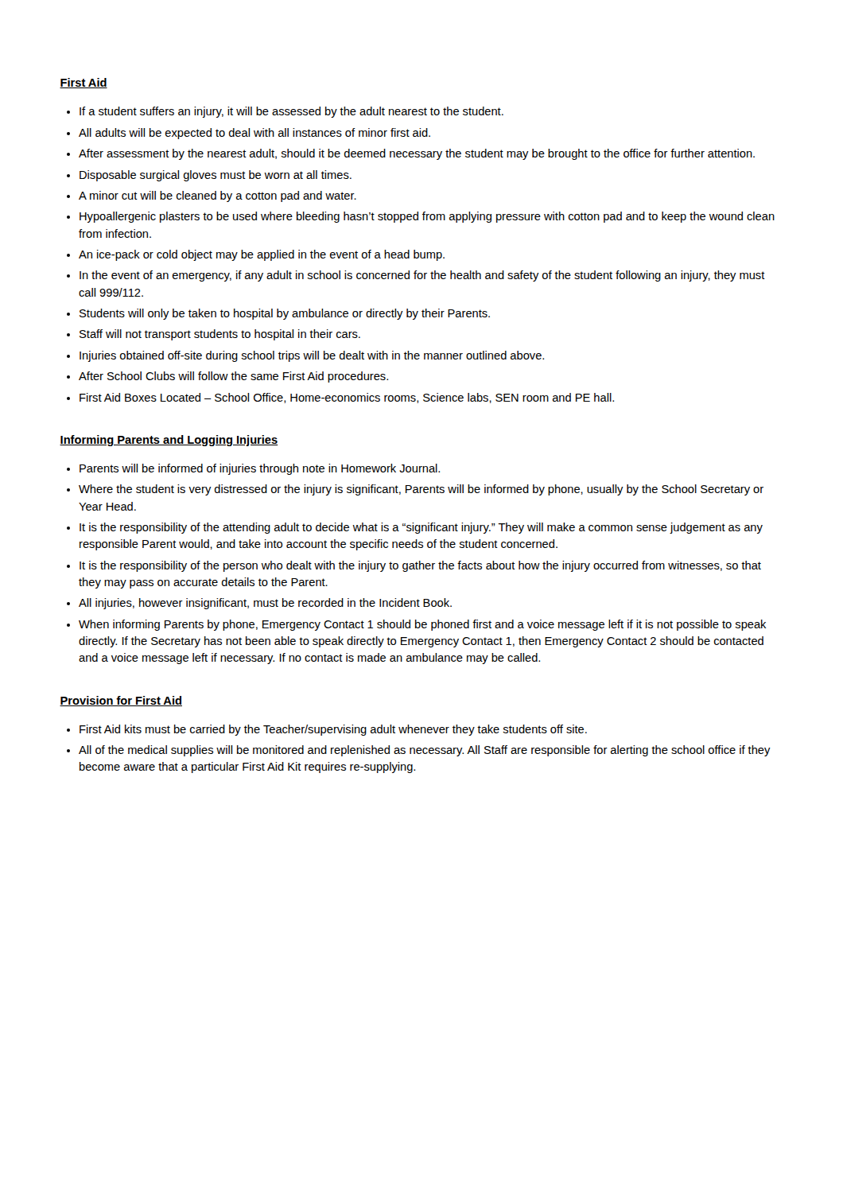First Aid
If a student suffers an injury, it will be assessed by the adult nearest to the student.
All adults will be expected to deal with all instances of minor first aid.
After assessment by the nearest adult, should it be deemed necessary the student may be brought to the office for further attention.
Disposable surgical gloves must be worn at all times.
A minor cut will be cleaned by a cotton pad and water.
Hypoallergenic plasters to be used where bleeding hasn’t stopped from applying pressure with cotton pad and to keep the wound clean from infection.
An ice-pack or cold object may be applied in the event of a head bump.
In the event of an emergency, if any adult in school is concerned for the health and safety of the student following an injury, they must call 999/112.
Students will only be taken to hospital by ambulance or directly by their Parents.
Staff will not transport students to hospital in their cars.
Injuries obtained off-site during school trips will be dealt with in the manner outlined above.
After School Clubs will follow the same First Aid procedures.
First Aid Boxes Located – School Office, Home-economics rooms, Science labs, SEN room and PE hall.
Informing Parents and Logging Injuries
Parents will be informed of injuries through note in Homework Journal.
Where the student is very distressed or the injury is significant, Parents will be informed by phone, usually by the School Secretary or Year Head.
It is the responsibility of the attending adult to decide what is a “significant injury.” They will make a common sense judgement as any responsible Parent would, and take into account the specific needs of the student concerned.
It is the responsibility of the person who dealt with the injury to gather the facts about how the injury occurred from witnesses, so that they may pass on accurate details to the Parent.
All injuries, however insignificant, must be recorded in the Incident Book.
When informing Parents by phone, Emergency Contact 1 should be phoned first and a voice message left if it is not possible to speak directly. If the Secretary has not been able to speak directly to Emergency Contact 1, then Emergency Contact 2 should be contacted and a voice message left if necessary. If no contact is made an ambulance may be called.
Provision for First Aid
First Aid kits must be carried by the Teacher/supervising adult whenever they take students off site.
All of the medical supplies will be monitored and replenished as necessary. All Staff are responsible for alerting the school office if they become aware that a particular First Aid Kit requires re-supplying.